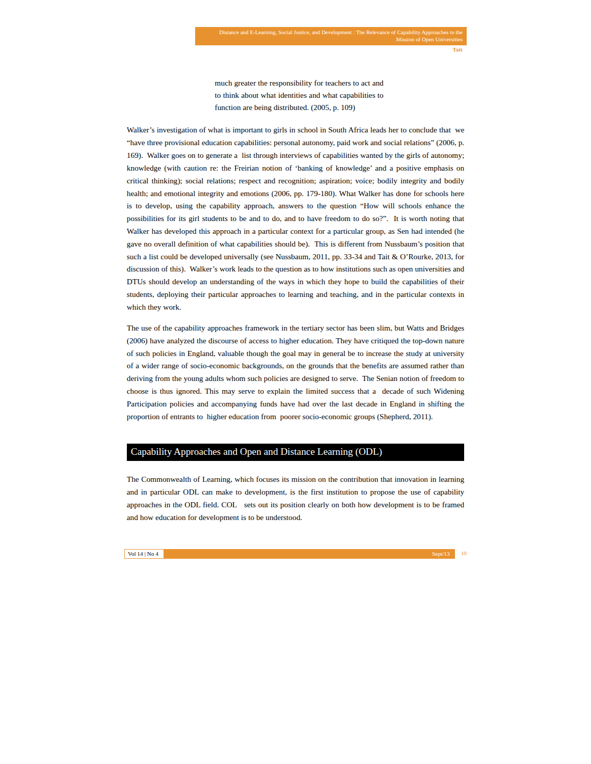Distance and E-Learning, Social Justice, and Development : The Relevance of Capability Approaches to the
Mission of Open Universities
Tait
much greater the responsibility for teachers to act and to think about what identities and what capabilities to function are being distributed. (2005, p. 109)
Walker’s investigation of what is important to girls in school in South Africa leads her to conclude that we “have three provisional education capabilities: personal autonomy, paid work and social relations” (2006, p. 169). Walker goes on to generate a list through interviews of capabilities wanted by the girls of autonomy; knowledge (with caution re: the Freirian notion of ‘banking of knowledge’ and a positive emphasis on critical thinking); social relations; respect and recognition; aspiration; voice; bodily integrity and bodily health; and emotional integrity and emotions (2006, pp. 179-180). What Walker has done for schools here is to develop, using the capability approach, answers to the question “How will schools enhance the possibilities for its girl students to be and to do, and to have freedom to do so?”. It is worth noting that Walker has developed this approach in a particular context for a particular group, as Sen had intended (he gave no overall definition of what capabilities should be). This is different from Nussbaum’s position that such a list could be developed universally (see Nussbaum, 2011, pp. 33-34 and Tait & O’Rourke, 2013, for discussion of this). Walker’s work leads to the question as to how institutions such as open universities and DTUs should develop an understanding of the ways in which they hope to build the capabilities of their students, deploying their particular approaches to learning and teaching, and in the particular contexts in which they work.
The use of the capability approaches framework in the tertiary sector has been slim, but Watts and Bridges (2006) have analyzed the discourse of access to higher education. They have critiqued the top-down nature of such policies in England, valuable though the goal may in general be to increase the study at university of a wider range of socio-economic backgrounds, on the grounds that the benefits are assumed rather than deriving from the young adults whom such policies are designed to serve. The Senian notion of freedom to choose is thus ignored. This may serve to explain the limited success that a decade of such Widening Participation policies and accompanying funds have had over the last decade in England in shifting the proportion of entrants to higher education from poorer socio-economic groups (Shepherd, 2011).
Capability Approaches and Open and Distance Learning (ODL)
The Commonwealth of Learning, which focuses its mission on the contribution that innovation in learning and in particular ODL can make to development, is the first institution to propose the use of capability approaches in the ODL field. COL sets out its position clearly on both how development is to be framed and how education for development is to be understood.
Vol 14 | No 4
Sept/13
10